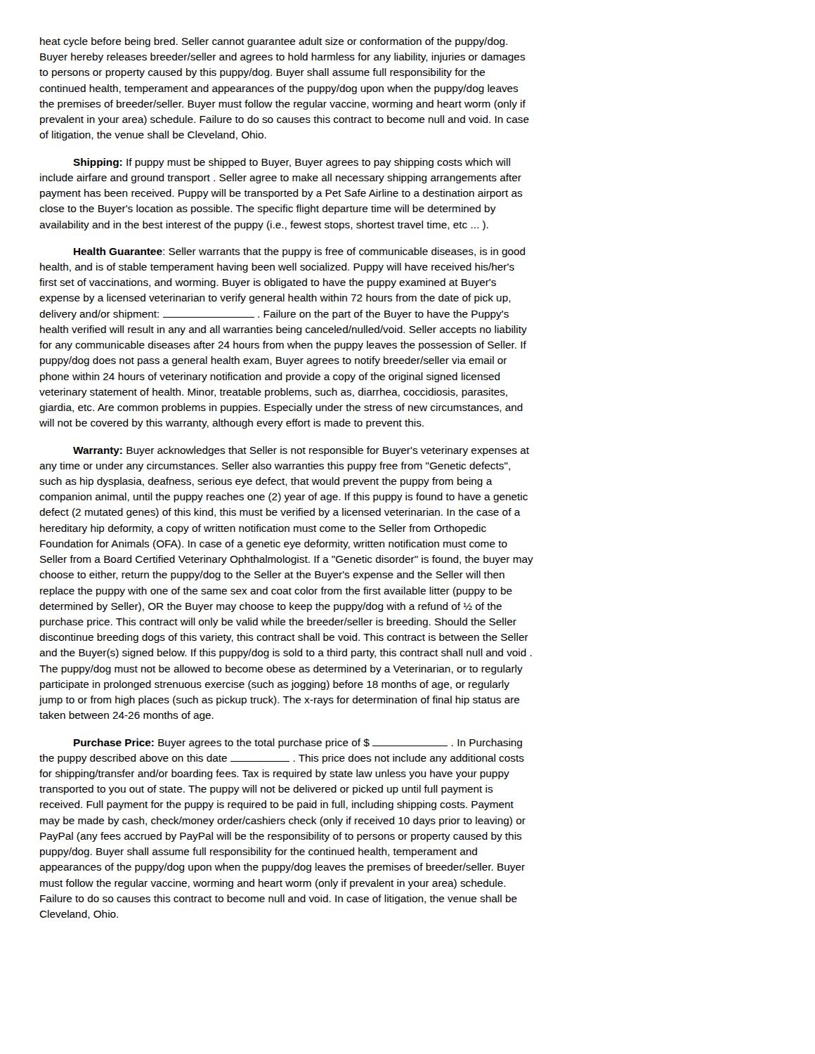heat cycle before being bred. Seller cannot guarantee adult size or conformation of the puppy/dog. Buyer hereby releases breeder/seller and agrees to hold harmless for any liability, injuries or damages to persons or property caused by this puppy/dog. Buyer shall assume full responsibility for the continued health, temperament and appearances of the puppy/dog upon when the puppy/dog leaves the premises of breeder/seller. Buyer must follow the regular vaccine, worming and heart worm (only if prevalent in your area) schedule. Failure to do so causes this contract to become null and void. In case of litigation, the venue shall be Cleveland, Ohio.
Shipping: If puppy must be shipped to Buyer, Buyer agrees to pay shipping costs which will include airfare and ground transport . Seller agree to make all necessary shipping arrangements after payment has been received. Puppy will be transported by a Pet Safe Airline to a destination airport as close to the Buyer's location as possible. The specific flight departure time will be determined by availability and in the best interest of the puppy (i.e., fewest stops, shortest travel time, etc ... ).
Health Guarantee: Seller warrants that the puppy is free of communicable diseases, is in good health, and is of stable temperament having been well socialized. Puppy will have received his/her's first set of vaccinations, and worming. Buyer is obligated to have the puppy examined at Buyer's expense by a licensed veterinarian to verify general health within 72 hours from the date of pick up, delivery and/or shipment: . Failure on the part of the Buyer to have the Puppy's health verified will result in any and all warranties being canceled/nulled/void. Seller accepts no liability for any communicable diseases after 24 hours from when the puppy leaves the possession of Seller. If puppy/dog does not pass a general health exam, Buyer agrees to notify breeder/seller via email or phone within 24 hours of veterinary notification and provide a copy of the original signed licensed veterinary statement of health. Minor, treatable problems, such as, diarrhea, coccidiosis, parasites, giardia, etc. Are common problems in puppies. Especially under the stress of new circumstances, and will not be covered by this warranty, although every effort is made to prevent this.
Warranty: Buyer acknowledges that Seller is not responsible for Buyer's veterinary expenses at any time or under any circumstances. Seller also warranties this puppy free from "Genetic defects", such as hip dysplasia, deafness, serious eye defect, that would prevent the puppy from being a companion animal, until the puppy reaches one (2) year of age. If this puppy is found to have a genetic defect (2 mutated genes) of this kind, this must be verified by a licensed veterinarian. In the case of a hereditary hip deformity, a copy of written notification must come to the Seller from Orthopedic Foundation for Animals (OFA). In case of a genetic eye deformity, written notification must come to Seller from a Board Certified Veterinary Ophthalmologist. If a "Genetic disorder" is found, the buyer may choose to either, return the puppy/dog to the Seller at the Buyer's expense and the Seller will then replace the puppy with one of the same sex and coat color from the first available litter (puppy to be determined by Seller), OR the Buyer may choose to keep the puppy/dog with a refund of ½ of the purchase price. This contract will only be valid while the breeder/seller is breeding. Should the Seller discontinue breeding dogs of this variety, this contract shall be void. This contract is between the Seller and the Buyer(s) signed below. If this puppy/dog is sold to a third party, this contract shall null and void . The puppy/dog must not be allowed to become obese as determined by a Veterinarian, or to regularly participate in prolonged strenuous exercise (such as jogging) before 18 months of age, or regularly jump to or from high places (such as pickup truck). The x-rays for determination of final hip status are taken between 24-26 months of age.
Purchase Price: Buyer agrees to the total purchase price of $ . In Purchasing the puppy described above on this date . This price does not include any additional costs for shipping/transfer and/or boarding fees. Tax is required by state law unless you have your puppy transported to you out of state. The puppy will not be delivered or picked up until full payment is received. Full payment for the puppy is required to be paid in full, including shipping costs. Payment may be made by cash, check/money order/cashiers check (only if received 10 days prior to leaving) or PayPal (any fees accrued by PayPal will be the responsibility of to persons or property caused by this puppy/dog. Buyer shall assume full responsibility for the continued health, temperament and appearances of the puppy/dog upon when the puppy/dog leaves the premises of breeder/seller. Buyer must follow the regular vaccine, worming and heart worm (only if prevalent in your area) schedule. Failure to do so causes this contract to become null and void. In case of litigation, the venue shall be Cleveland, Ohio.